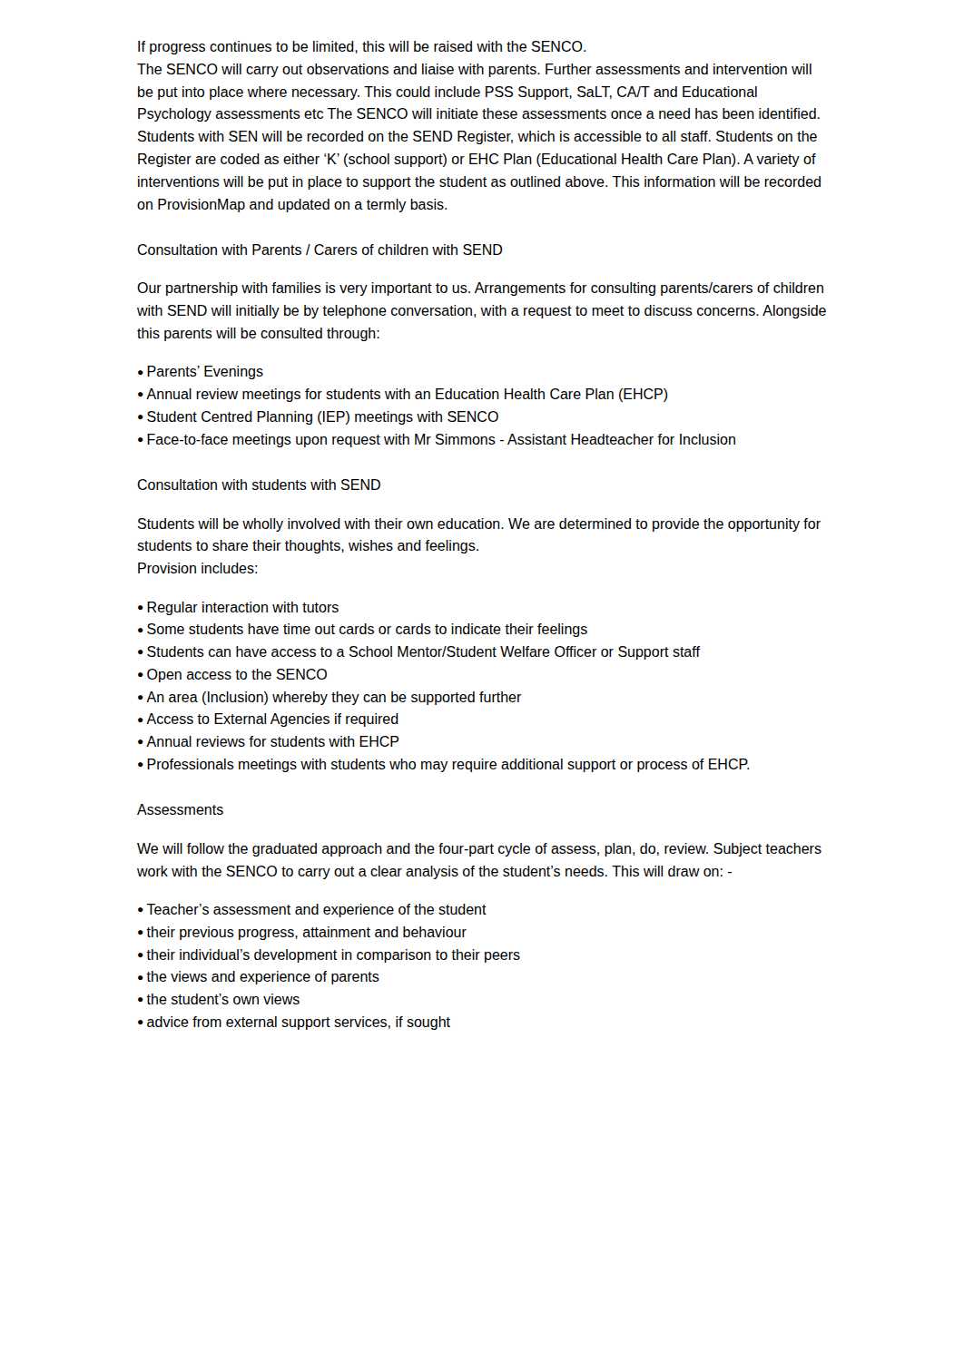If progress continues to be limited, this will be raised with the SENCO.
The SENCO will carry out observations and liaise with parents. Further assessments and intervention will be put into place where necessary. This could include PSS Support, SaLT, CA/T and Educational Psychology assessments etc The SENCO will initiate these assessments once a need has been identified. Students with SEN will be recorded on the SEND Register, which is accessible to all staff. Students on the Register are coded as either ‘K’ (school support) or EHC Plan (Educational Health Care Plan). A variety of interventions will be put in place to support the student as outlined above. This information will be recorded on ProvisionMap and updated on a termly basis.
Consultation with Parents / Carers of children with SEND
Our partnership with families is very important to us. Arrangements for consulting parents/carers of children with SEND will initially be by telephone conversation, with a request to meet to discuss concerns. Alongside this parents will be consulted through:
Parents’ Evenings
Annual review meetings for students with an Education Health Care Plan (EHCP)
Student Centred Planning (IEP) meetings with SENCO
Face-to-face meetings upon request with Mr Simmons - Assistant Headteacher for Inclusion
Consultation with students with SEND
Students will be wholly involved with their own education. We are determined to provide the opportunity for students to share their thoughts, wishes and feelings.
Provision includes:
Regular interaction with tutors
Some students have time out cards or cards to indicate their feelings
Students can have access to a School Mentor/Student Welfare Officer or Support staff
Open access to the SENCO
An area (Inclusion) whereby they can be supported further
Access to External Agencies if required
Annual reviews for students with EHCP
Professionals meetings with students who may require additional support or process of EHCP.
Assessments
We will follow the graduated approach and the four-part cycle of assess, plan, do, review. Subject teachers work with the SENCO to carry out a clear analysis of the student’s needs. This will draw on: -
Teacher’s assessment and experience of the student
their previous progress, attainment and behaviour
their individual’s development in comparison to their peers
the views and experience of parents
the student’s own views
advice from external support services, if sought